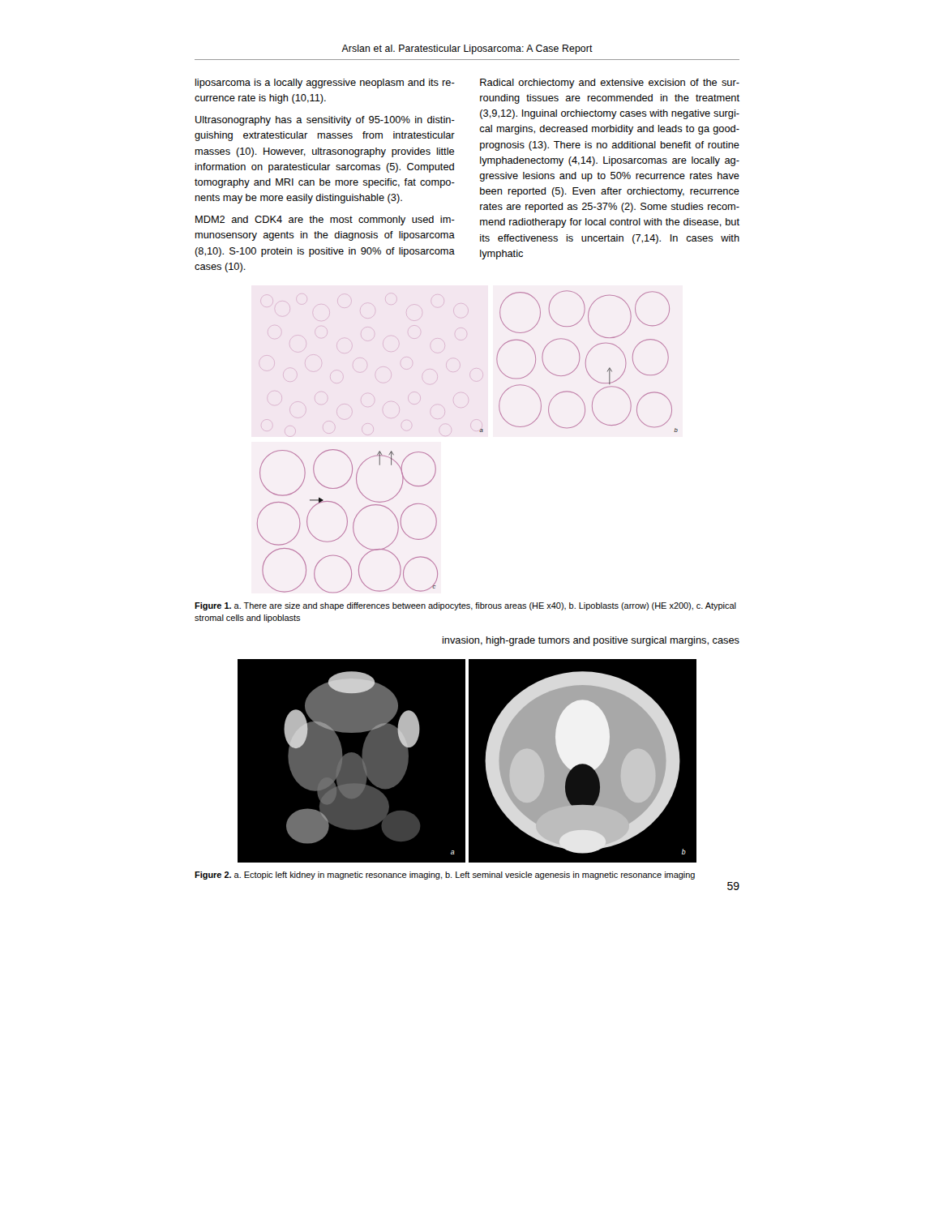Arslan et al. Paratesticular Liposarcoma: A Case Report
liposarcoma is a locally aggressive neoplasm and its recurrence rate is high (10,11).
Ultrasonography has a sensitivity of 95-100% in distinguishing extratesticular masses from intratesticular masses (10). However, ultrasonography provides little information on paratesticular sarcomas (5). Computed tomography and MRI can be more specific, fat components may be more easily distinguishable (3).
MDM2 and CDK4 are the most commonly used immunosensory agents in the diagnosis of liposarcoma (8,10). S-100 protein is positive in 90% of liposarcoma cases (10).
Radical orchiectomy and extensive excision of the surrounding tissues are recommended in the treatment (3,9,12). Inguinal orchiectomy cases with negative surgical margins, decreased morbidity and leads to ga goodprognosis (13). There is no additional benefit of routine lymphadenectomy (4,14). Liposarcomas are locally aggressive lesions and up to 50% recurrence rates have been reported (5). Even after orchiectomy, recurrence rates are reported as 25-37% (2). Some studies recommend radiotherapy for local control with the disease, but its effectiveness is uncertain (7,14). In cases with lymphatic
Figure 1. a. There are size and shape differences between adipocytes, fibrous areas (HE x40), b. Lipoblasts (arrow) (HE x200), c. Atypical stromal cells and lipoblasts
invasion, high-grade tumors and positive surgical margins, cases
Figure 2. a. Ectopic left kidney in magnetic resonance imaging, b. Left seminal vesicle agenesis in magnetic resonance imaging
59